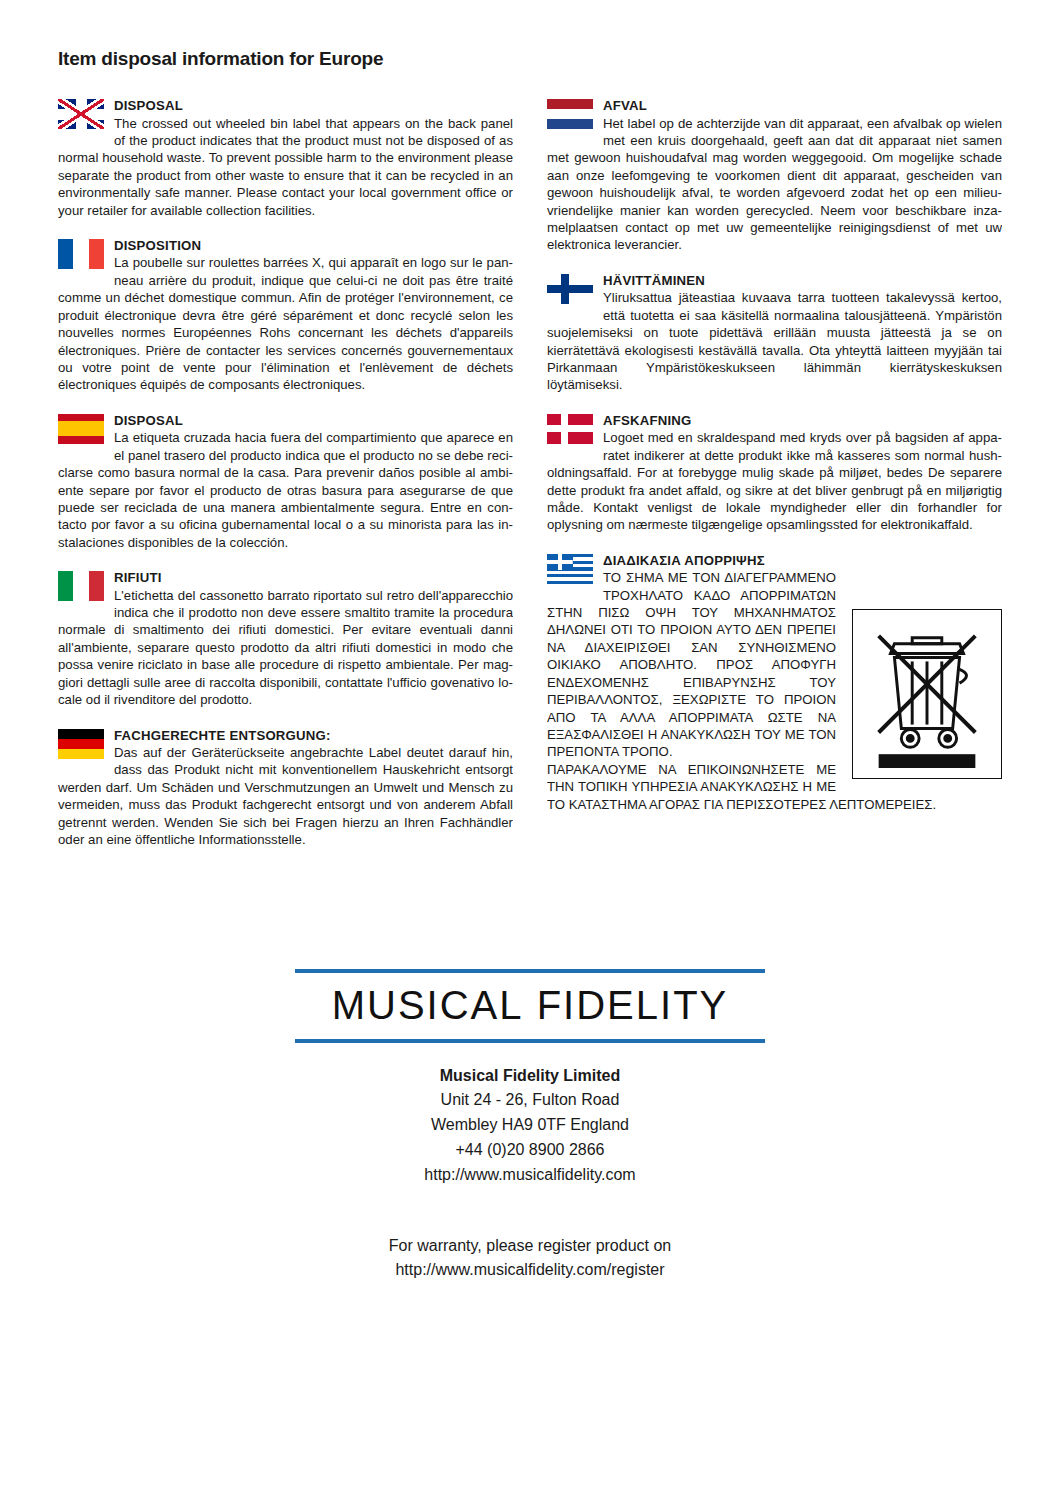Item disposal information for Europe
DISPOSAL
The crossed out wheeled bin label that appears on the back panel of the product indicates that the product must not be disposed of as normal household waste. To prevent possible harm to the environment please separate the product from other waste to ensure that it can be recycled in an environmentally safe manner. Please contact your local government office or your retailer for available collection facilities.
DISPOSITION
La poubelle sur roulettes barrées X, qui apparaît en logo sur le panneau arrière du produit, indique que celui-ci ne doit pas être traité comme un déchet domestique commun. Afin de protéger l'environnement, ce produit électronique devra être géré séparément et donc recyclé selon les nouvelles normes Européennes Rohs concernant les déchets d'appareils électroniques. Prière de contacter les services concernés gouvernementaux ou votre point de vente pour l'élimination et l'enlèvement de déchets électroniques équipés de composants électroniques.
DISPOSAL
La etiqueta cruzada hacia fuera del compartimiento que aparece en el panel trasero del producto indica que el producto no se debe reciclarse como basura normal de la casa. Para prevenir daños posible al ambiente separe por favor el producto de otras basura para asegurarse de que puede ser reciclada de una manera ambientalmente segura. Entre en contacto por favor a su oficina gubernamental local o a su minorista para las instalaciones disponibles de la colección.
RIFIUTI
L'etichetta del cassonetto barrato riportato sul retro dell'apparecchio indica che il prodotto non deve essere smaltito tramite la procedura normale di smaltimento dei rifiuti domestici. Per evitare eventuali danni all'ambiente, separare questo prodotto da altri rifiuti domestici in modo che possa venire riciclato in base alle procedure di rispetto ambientale. Per maggiori dettagli sulle aree di raccolta disponibili, contattate l'ufficio govenativo locale od il rivenditore del prodotto.
FACHGERECHTE ENTSORGUNG:
Das auf der Geräterückseite angebrachte Label deutet darauf hin, dass das Produkt nicht mit konventionellem Hauskehricht entsorgt werden darf. Um Schäden und Verschmutzungen an Umwelt und Mensch zu vermeiden, muss das Produkt fachgerecht entsorgt und von anderem Abfall getrennt werden. Wenden Sie sich bei Fragen hierzu an Ihren Fachhändler oder an eine öffentliche Informationsstelle.
AFVAL
Het label op de achterzijde van dit apparaat, een afvalbak op wielen met een kruis doorgehaald, geeft aan dat dit apparaat niet samen met gewoon huishoudafval mag worden weggegooid. Om mogelijke schade aan onze leefomgeving te voorkomen dient dit apparaat, gescheiden van gewoon huishoudelijk afval, te worden afgevoerd zodat het op een milieuvriendelijke manier kan worden gerecycled. Neem voor beschikbare inzamelplaatsen contact op met uw gemeentelijke reinigingsdienst of met uw elektronica leverancier.
HÄVITTÄMINEN
Yliruksattua jäteastiaa kuvaava tarra tuotteen takalevyssä kertoo, että tuotetta ei saa käsitellä normaalina talousjätteenä. Ympäristön suojelemiseksi on tuote pidettävä erillään muusta jätteestä ja se on kierrätettävä ekologisesti kestävällä tavalla. Ota yhteyttä laitteen myyjään tai Pirkanmaan Ympäristökeskukseen lähimmän kierrätyskeskuksen löytämiseksi.
AFSKAFNING
Logoet med en skraldespand med kryds over på bagsiden af apparatet indikerer at dette produkt ikke må kasseres som normal husholdningsaffald. For at forebygge mulig skade på miljøet, bedes De separere dette produkt fra andet affald, og sikre at det bliver genbrugt på en miljørigtig måde. Kontakt venligst de lokale myndigheder eller din forhandler for oplysning om nærmeste tilgængelige opsamlingssted for elektronikaffald.
ΔΙΑΔΙΚΑΣΙΑ ΑΠΟΡΡΙΨΗΣ
ΤΟ ΣΗΜΑ ΜΕ ΤΟΝ ΔΙΑΓΕΓΡΑΜΜΕΝΟ ΤΡΟΧΗΛΑΤΟ ΚΑΔΟ ΑΠΟΡΡΙΜΑΤΩΝ ΣΤΗΝ ΠΙΣΩ ΟΨΗ ΤΟΥ ΜΗΧΑΝΗΜΑΤΟΣ ΔΗΛΩΝΕΙ ΟΤΙ ΤΟ ΠΡΟΙΟΝ ΑΥΤΟ ΔΕΝ ΠΡΕΠΕΙ ΝΑ ΔΙΑΧΕΙΡΙΣΘΕΙ ΣΑΝ ΣΥΝΗΘΙΣΜΕΝΟ ΟΙΚΙΑΚΟ ΑΠΟΒΛΗΤΟ. ΠΡΟΣ ΑΠΟΦΥΓΗ ΕΝΔΕΧΟΜΕΝΗΣ ΕΠΙΒΑΡΥΝΣΗΣ ΤΟΥ ΠΕΡΙΒΑΛΛΟΝΤΟΣ, ΞΕΧΩΡΙΣΤΕ ΤΟ ΠΡΟΙΟΝ ΑΠΟ ΤΑ ΑΛΛΑ ΑΠΟΡΡΙΜΑΤΑ ΩΣΤΕ ΝΑ ΕΞΑΣΦΑΛΙΣΘΕΙ Η ΑΝΑΚΥΚΛΩΣΗ ΤΟΥ ΜΕ ΤΟΝ ΠΡΕΠΟΝΤΑ ΤΡΟΠΟ.
ΠΑΡΑΚΑΛΟΥΜΕ ΝΑ ΕΠΙΚΟΙΝΩΝΗΣΕΤΕ ΜΕ ΤΗΝ ΤΟΠΙΚΗ ΥΠΗΡΕΣΙΑ ΑΝΑΚΥΚΛΩΣΗΣ Η ΜΕ ΤΟ ΚΑΤΑΣΤΗΜΑ ΑΓΟΡΑΣ ΓΙΑ ΠΕΡΙΣΣΟΤΕΡΕΣ ΛΕΠΤΟΜΕΡΕΙΕΣ.
MUSICAL FIDELITY
Musical Fidelity Limited
Unit 24 - 26, Fulton Road
Wembley HA9 0TF England
+44 (0)20 8900 2866
http://www.musicalfidelity.com
For warranty, please register product on
http://www.musicalfidelity.com/register